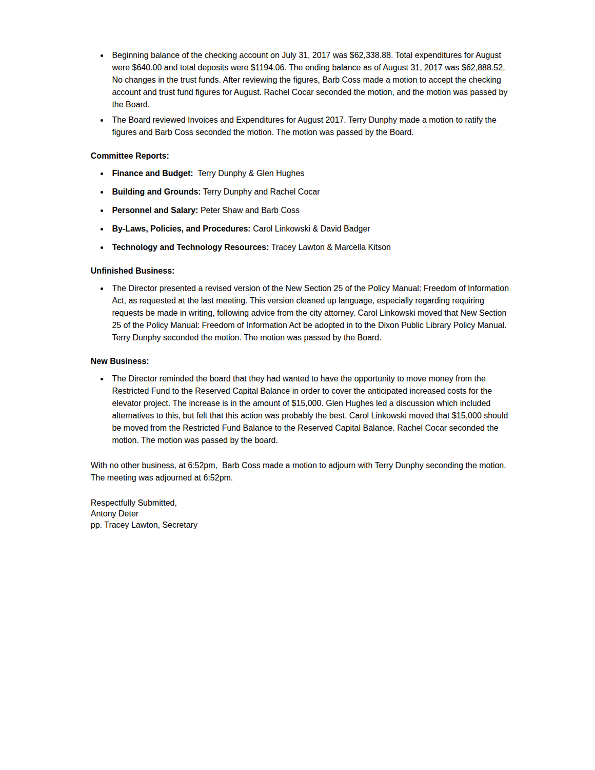Beginning balance of the checking account on July 31, 2017 was $62,338.88. Total expenditures for August were $640.00 and total deposits were $1194.06. The ending balance as of August 31, 2017 was $62,888.52. No changes in the trust funds. After reviewing the figures, Barb Coss made a motion to accept the checking account and trust fund figures for August. Rachel Cocar seconded the motion, and the motion was passed by the Board.
The Board reviewed Invoices and Expenditures for August 2017. Terry Dunphy made a motion to ratify the figures and Barb Coss seconded the motion. The motion was passed by the Board.
Committee Reports:
Finance and Budget: Terry Dunphy & Glen Hughes
Building and Grounds: Terry Dunphy and Rachel Cocar
Personnel and Salary: Peter Shaw and Barb Coss
By-Laws, Policies, and Procedures: Carol Linkowski & David Badger
Technology and Technology Resources: Tracey Lawton & Marcella Kitson
Unfinished Business:
The Director presented a revised version of the New Section 25 of the Policy Manual: Freedom of Information Act, as requested at the last meeting. This version cleaned up language, especially regarding requiring requests be made in writing, following advice from the city attorney. Carol Linkowski moved that New Section 25 of the Policy Manual: Freedom of Information Act be adopted in to the Dixon Public Library Policy Manual. Terry Dunphy seconded the motion. The motion was passed by the Board.
New Business:
The Director reminded the board that they had wanted to have the opportunity to move money from the Restricted Fund to the Reserved Capital Balance in order to cover the anticipated increased costs for the elevator project. The increase is in the amount of $15,000. Glen Hughes led a discussion which included alternatives to this, but felt that this action was probably the best. Carol Linkowski moved that $15,000 should be moved from the Restricted Fund Balance to the Reserved Capital Balance. Rachel Cocar seconded the motion. The motion was passed by the board.
With no other business, at 6:52pm, Barb Coss made a motion to adjourn with Terry Dunphy seconding the motion. The meeting was adjourned at 6:52pm.
Respectfully Submitted,
Antony Deter
pp. Tracey Lawton, Secretary